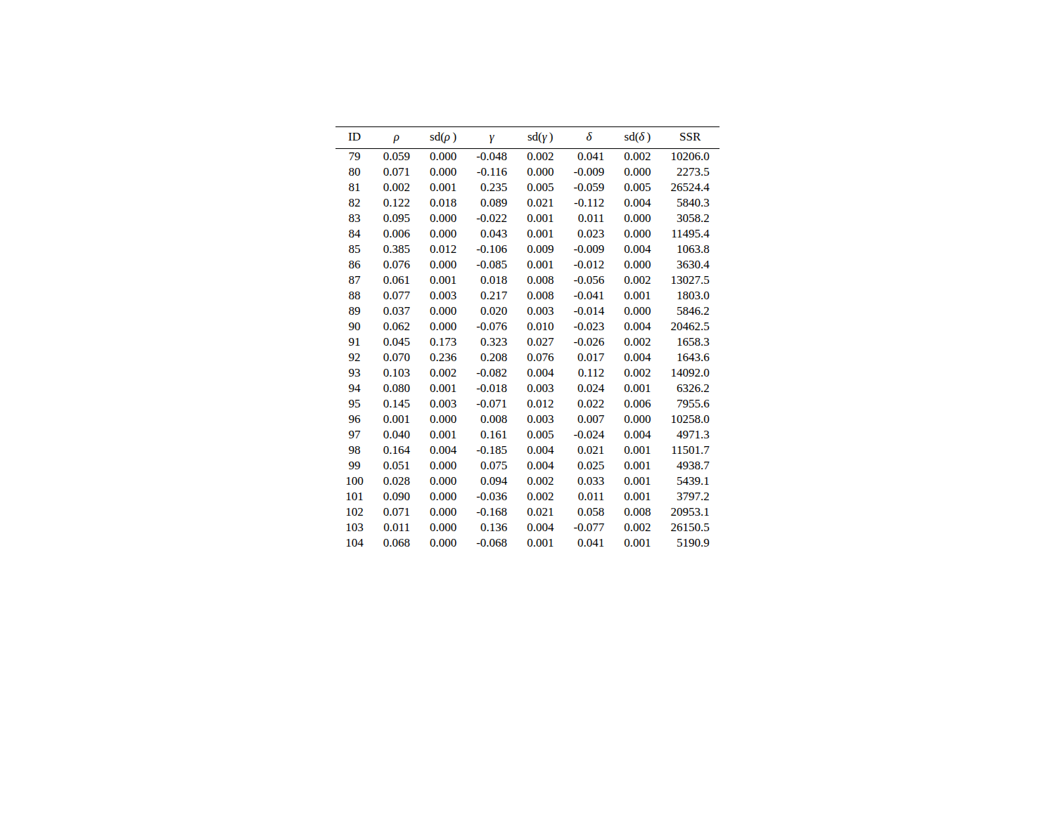| ID | ρ | sd( ρ ) | γ | sd( γ ) | δ | sd( δ ) | SSR |
| --- | --- | --- | --- | --- | --- | --- | --- |
| 79 | 0.059 | 0.000 | -0.048 | 0.002 | 0.041 | 0.002 | 10206.0 |
| 80 | 0.071 | 0.000 | -0.116 | 0.000 | -0.009 | 0.000 | 2273.5 |
| 81 | 0.002 | 0.001 | 0.235 | 0.005 | -0.059 | 0.005 | 26524.4 |
| 82 | 0.122 | 0.018 | 0.089 | 0.021 | -0.112 | 0.004 | 5840.3 |
| 83 | 0.095 | 0.000 | -0.022 | 0.001 | 0.011 | 0.000 | 3058.2 |
| 84 | 0.006 | 0.000 | 0.043 | 0.001 | 0.023 | 0.000 | 11495.4 |
| 85 | 0.385 | 0.012 | -0.106 | 0.009 | -0.009 | 0.004 | 1063.8 |
| 86 | 0.076 | 0.000 | -0.085 | 0.001 | -0.012 | 0.000 | 3630.4 |
| 87 | 0.061 | 0.001 | 0.018 | 0.008 | -0.056 | 0.002 | 13027.5 |
| 88 | 0.077 | 0.003 | 0.217 | 0.008 | -0.041 | 0.001 | 1803.0 |
| 89 | 0.037 | 0.000 | 0.020 | 0.003 | -0.014 | 0.000 | 5846.2 |
| 90 | 0.062 | 0.000 | -0.076 | 0.010 | -0.023 | 0.004 | 20462.5 |
| 91 | 0.045 | 0.173 | 0.323 | 0.027 | -0.026 | 0.002 | 1658.3 |
| 92 | 0.070 | 0.236 | 0.208 | 0.076 | 0.017 | 0.004 | 1643.6 |
| 93 | 0.103 | 0.002 | -0.082 | 0.004 | 0.112 | 0.002 | 14092.0 |
| 94 | 0.080 | 0.001 | -0.018 | 0.003 | 0.024 | 0.001 | 6326.2 |
| 95 | 0.145 | 0.003 | -0.071 | 0.012 | 0.022 | 0.006 | 7955.6 |
| 96 | 0.001 | 0.000 | 0.008 | 0.003 | 0.007 | 0.000 | 10258.0 |
| 97 | 0.040 | 0.001 | 0.161 | 0.005 | -0.024 | 0.004 | 4971.3 |
| 98 | 0.164 | 0.004 | -0.185 | 0.004 | 0.021 | 0.001 | 11501.7 |
| 99 | 0.051 | 0.000 | 0.075 | 0.004 | 0.025 | 0.001 | 4938.7 |
| 100 | 0.028 | 0.000 | 0.094 | 0.002 | 0.033 | 0.001 | 5439.1 |
| 101 | 0.090 | 0.000 | -0.036 | 0.002 | 0.011 | 0.001 | 3797.2 |
| 102 | 0.071 | 0.000 | -0.168 | 0.021 | 0.058 | 0.008 | 20953.1 |
| 103 | 0.011 | 0.000 | 0.136 | 0.004 | -0.077 | 0.002 | 26150.5 |
| 104 | 0.068 | 0.000 | -0.068 | 0.001 | 0.041 | 0.001 | 5190.9 |